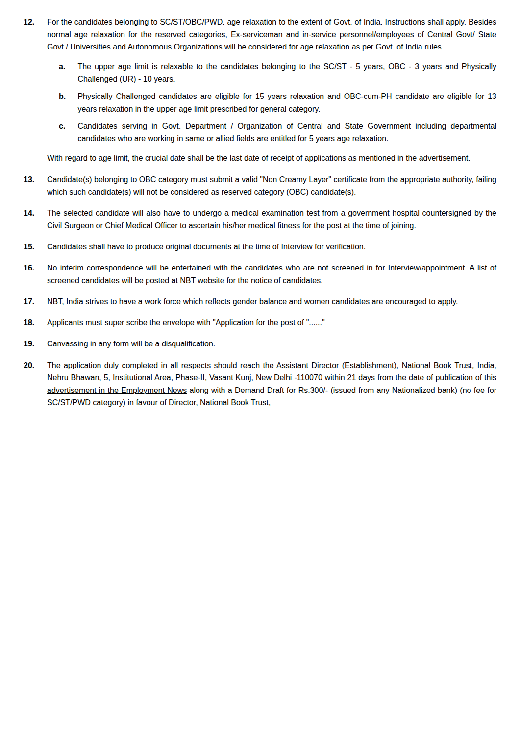For the candidates belonging to SC/ST/OBC/PWD, age relaxation to the extent of Govt. of India, Instructions shall apply. Besides normal age relaxation for the reserved categories, Ex-serviceman and in-service personnel/employees of Central Govt/ State Govt / Universities and Autonomous Organizations will be considered for age relaxation as per Govt. of India rules.
The upper age limit is relaxable to the candidates belonging to the SC/ST - 5 years, OBC - 3 years and Physically Challenged (UR) - 10 years.
Physically Challenged candidates are eligible for 15 years relaxation and OBC-cum-PH candidate are eligible for 13 years relaxation in the upper age limit prescribed for general category.
Candidates serving in Govt. Department / Organization of Central and State Government including departmental candidates who are working in same or allied fields are entitled for 5 years age relaxation.
With regard to age limit, the crucial date shall be the last date of receipt of applications as mentioned in the advertisement.
Candidate(s) belonging to OBC category must submit a valid "Non Creamy Layer" certificate from the appropriate authority, failing which such candidate(s) will not be considered as reserved category (OBC) candidate(s).
The selected candidate will also have to undergo a medical examination test from a government hospital countersigned by the Civil Surgeon or Chief Medical Officer to ascertain his/her medical fitness for the post at the time of joining.
Candidates shall have to produce original documents at the time of Interview for verification.
No interim correspondence will be entertained with the candidates who are not screened in for Interview/appointment. A list of screened candidates will be posted at NBT website for the notice of candidates.
NBT, India strives to have a work force which reflects gender balance and women candidates are encouraged to apply.
Applicants must super scribe the envelope with "Application for the post of "......"
Canvassing in any form will be a disqualification.
The application duly completed in all respects should reach the Assistant Director (Establishment), National Book Trust, India, Nehru Bhawan, 5, Institutional Area, Phase-II, Vasant Kunj, New Delhi -110070 within 21 days from the date of publication of this advertisement in the Employment News along with a Demand Draft for Rs.300/- (issued from any Nationalized bank) (no fee for SC/ST/PWD category) in favour of Director, National Book Trust,